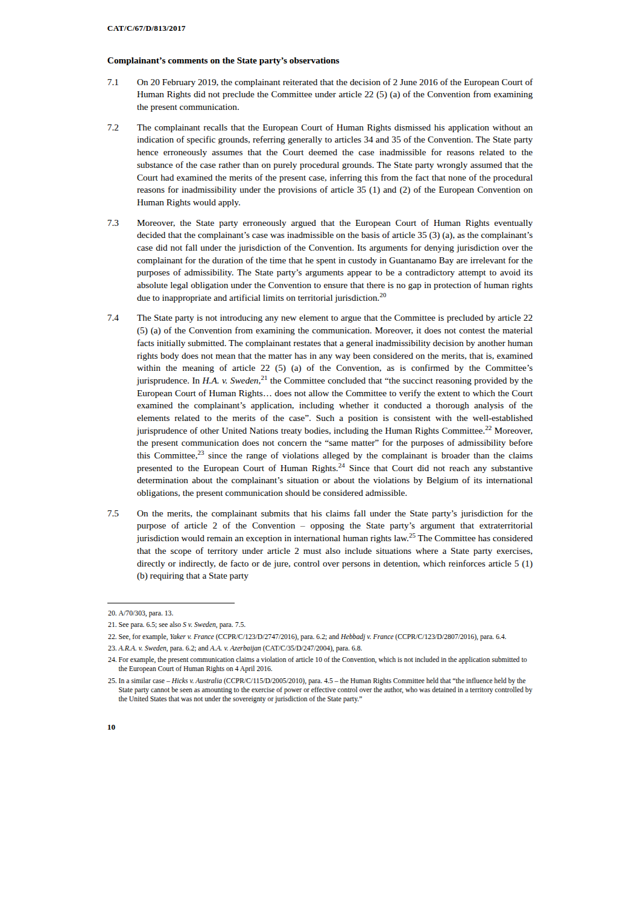CAT/C/67/D/813/2017
Complainant’s comments on the State party’s observations
7.1
On 20 February 2019, the complainant reiterated that the decision of 2 June 2016 of the European Court of Human Rights did not preclude the Committee under article 22 (5) (a) of the Convention from examining the present communication.
7.2
The complainant recalls that the European Court of Human Rights dismissed his application without an indication of specific grounds, referring generally to articles 34 and 35 of the Convention. The State party hence erroneously assumes that the Court deemed the case inadmissible for reasons related to the substance of the case rather than on purely procedural grounds. The State party wrongly assumed that the Court had examined the merits of the present case, inferring this from the fact that none of the procedural reasons for inadmissibility under the provisions of article 35 (1) and (2) of the European Convention on Human Rights would apply.
7.3
Moreover, the State party erroneously argued that the European Court of Human Rights eventually decided that the complainant’s case was inadmissible on the basis of article 35 (3) (a), as the complainant’s case did not fall under the jurisdiction of the Convention. Its arguments for denying jurisdiction over the complainant for the duration of the time that he spent in custody in Guantanamo Bay are irrelevant for the purposes of admissibility. The State party’s arguments appear to be a contradictory attempt to avoid its absolute legal obligation under the Convention to ensure that there is no gap in protection of human rights due to inappropriate and artificial limits on territorial jurisdiction.20
7.4
The State party is not introducing any new element to argue that the Committee is precluded by article 22 (5) (a) of the Convention from examining the communication. Moreover, it does not contest the material facts initially submitted. The complainant restates that a general inadmissibility decision by another human rights body does not mean that the matter has in any way been considered on the merits, that is, examined within the meaning of article 22 (5) (a) of the Convention, as is confirmed by the Committee’s jurisprudence. In H.A. v. Sweden,21 the Committee concluded that “the succinct reasoning provided by the European Court of Human Rights… does not allow the Committee to verify the extent to which the Court examined the complainant’s application, including whether it conducted a thorough analysis of the elements related to the merits of the case”. Such a position is consistent with the well-established jurisprudence of other United Nations treaty bodies, including the Human Rights Committee.22 Moreover, the present communication does not concern the “same matter” for the purposes of admissibility before this Committee,23 since the range of violations alleged by the complainant is broader than the claims presented to the European Court of Human Rights.24 Since that Court did not reach any substantive determination about the complainant’s situation or about the violations by Belgium of its international obligations, the present communication should be considered admissible.
7.5
On the merits, the complainant submits that his claims fall under the State party’s jurisdiction for the purpose of article 2 of the Convention – opposing the State party’s argument that extraterritorial jurisdiction would remain an exception in international human rights law.25 The Committee has considered that the scope of territory under article 2 must also include situations where a State party exercises, directly or indirectly, de facto or de jure, control over persons in detention, which reinforces article 5 (1) (b) requiring that a State party
A/70/303, para. 13.
See para. 6.5; see also S v. Sweden, para. 7.5.
See, for example, Yaker v. France (CCPR/C/123/D/2747/2016), para. 6.2; and Hebbadj v. France (CCPR/C/123/D/2807/2016), para. 6.4.
A.R.A. v. Sweden, para. 6.2; and A.A. v. Azerbaijan (CAT/C/35/D/247/2004), para. 6.8.
For example, the present communication claims a violation of article 10 of the Convention, which is not included in the application submitted to the European Court of Human Rights on 4 April 2016.
In a similar case – Hicks v. Australia (CCPR/C/115/D/2005/2010), para. 4.5 – the Human Rights Committee held that “the influence held by the State party cannot be seen as amounting to the exercise of power or effective control over the author, who was detained in a territory controlled by the United States that was not under the sovereignty or jurisdiction of the State party.”
10